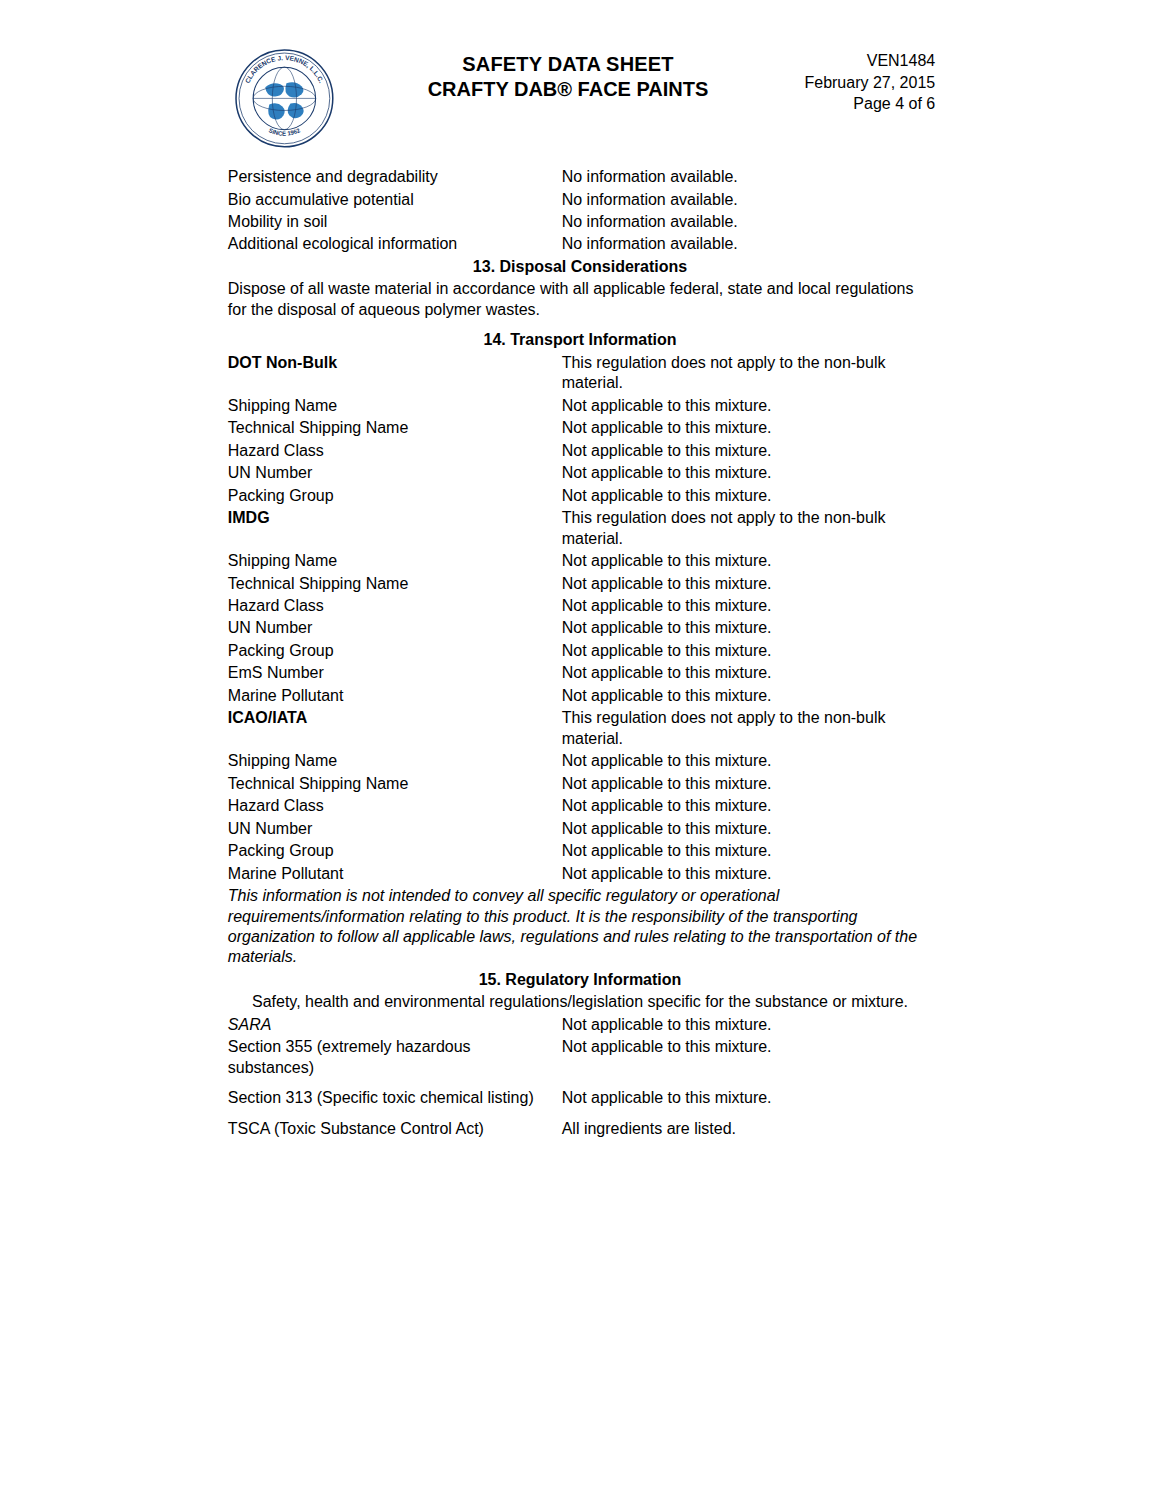CLARENCE J. VENNE, L.L.C. SINCE 1962
SAFETY DATA SHEET
CRAFTY DAB® FACE PAINTS
VEN1484
February 27, 2015
Page 4 of 6
| Persistence and degradability | No information available. |
| Bio accumulative potential | No information available. |
| Mobility in soil | No information available. |
| Additional ecological information | No information available. |
| 13. Disposal Considerations |
| Dispose of all waste material in accordance with all applicable federal, state and local regulations for the disposal of aqueous polymer wastes. |
| 14. Transport Information |
| DOT Non-Bulk | This regulation does not apply to the non-bulk material. |
| Shipping Name | Not applicable to this mixture. |
| Technical Shipping Name | Not applicable to this mixture. |
| Hazard Class | Not applicable to this mixture. |
| UN Number | Not applicable to this mixture. |
| Packing Group | Not applicable to this mixture. |
| IMDG | This regulation does not apply to the non-bulk material. |
| Shipping Name | Not applicable to this mixture. |
| Technical Shipping Name | Not applicable to this mixture. |
| Hazard Class | Not applicable to this mixture. |
| UN Number | Not applicable to this mixture. |
| Packing Group | Not applicable to this mixture. |
| EmS Number | Not applicable to this mixture. |
| Marine Pollutant | Not applicable to this mixture. |
| ICAO/IATA | This regulation does not apply to the non-bulk material. |
| Shipping Name | Not applicable to this mixture. |
| Technical Shipping Name | Not applicable to this mixture. |
| Hazard Class | Not applicable to this mixture. |
| UN Number | Not applicable to this mixture. |
| Packing Group | Not applicable to this mixture. |
| Marine Pollutant | Not applicable to this mixture. |
| This information is not intended to convey all specific regulatory or operational requirements/information relating to this product. It is the responsibility of the transporting organization to follow all applicable laws, regulations and rules relating to the transportation of the materials. |
| 15. Regulatory Information |
| Safety, health and environmental regulations/legislation specific for the substance or mixture. |
| SARA | Not applicable to this mixture. |
| Section 355 (extremely hazardous substances) | Not applicable to this mixture. |
| Section 313 (Specific toxic chemical listing) | Not applicable to this mixture. |
| TSCA (Toxic Substance Control Act) | All ingredients are listed. |